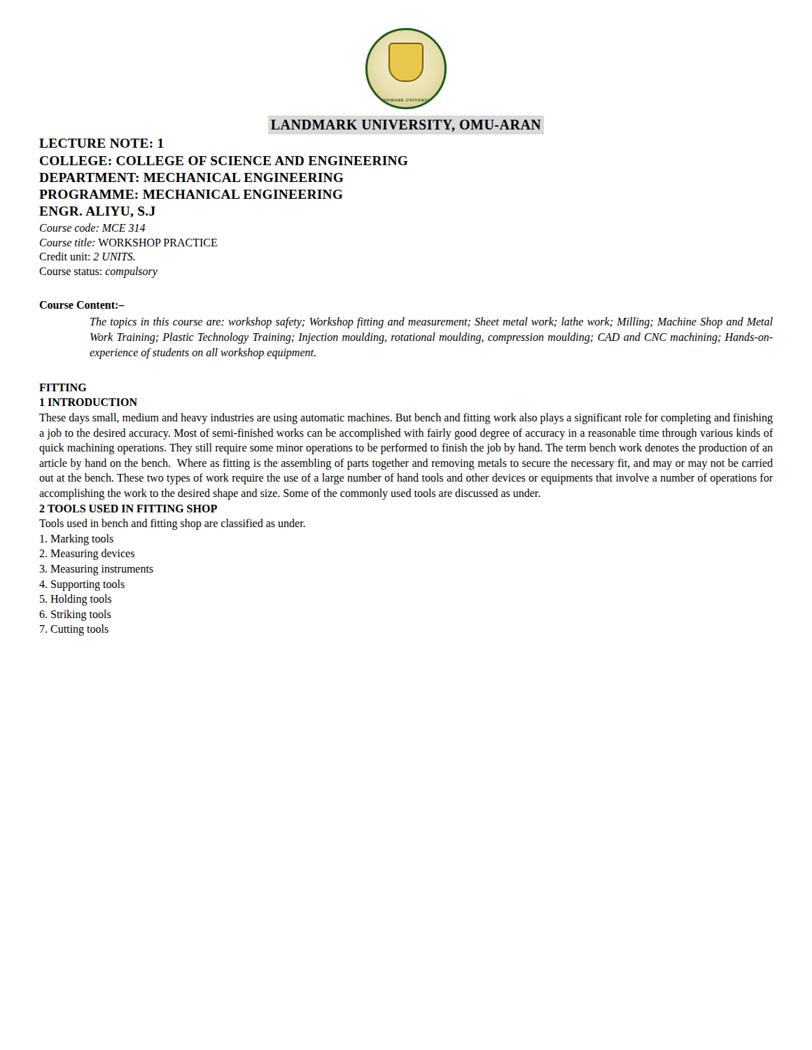LANDMARK UNIVERSITY, OMU-ARAN
LECTURE NOTE: 1
COLLEGE: COLLEGE OF SCIENCE AND ENGINEERING
DEPARTMENT: MECHANICAL ENGINEERING
PROGRAMME: MECHANICAL ENGINEERING
ENGR. ALIYU, S.J
Course code: MCE 314
Course title: WORKSHOP PRACTICE
Credit unit: 2 UNITS.
Course status: compulsory
Course Content:–
The topics in this course are: workshop safety; Workshop fitting and measurement; Sheet metal work; lathe work; Milling; Machine Shop and Metal Work Training; Plastic Technology Training; Injection moulding, rotational moulding, compression moulding; CAD and CNC machining; Hands-on-experience of students on all workshop equipment.
FITTING
1 INTRODUCTION
These days small, medium and heavy industries are using automatic machines. But bench and fitting work also plays a significant role for completing and finishing a job to the desired accuracy. Most of semi-finished works can be accomplished with fairly good degree of accuracy in a reasonable time through various kinds of quick machining operations. They still require some minor operations to be performed to finish the job by hand. The term bench work denotes the production of an article by hand on the bench. Where as fitting is the assembling of parts together and removing metals to secure the necessary fit, and may or may not be carried out at the bench. These two types of work require the use of a large number of hand tools and other devices or equipments that involve a number of operations for accomplishing the work to the desired shape and size. Some of the commonly used tools are discussed as under.
2 TOOLS USED IN FITTING SHOP
Tools used in bench and fitting shop are classified as under.
1. Marking tools
2. Measuring devices
3. Measuring instruments
4. Supporting tools
5. Holding tools
6. Striking tools
7. Cutting tools